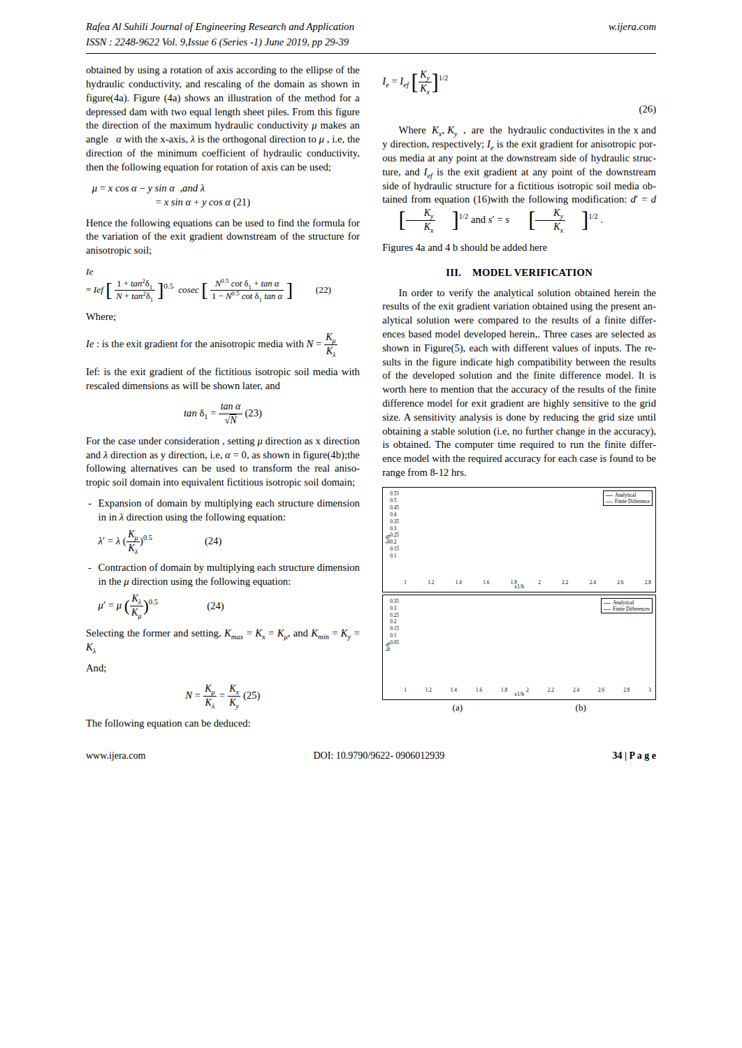Rafea Al Suhili Journal of Engineering Research and Application
w.ijera.com
ISSN : 2248-9622 Vol. 9,Issue 6 (Series -1) June 2019, pp 29-39
obtained by using a rotation of axis according to the ellipse of the hydraulic conductivity, and rescaling of the domain as shown in figure(4a). Figure (4a) shows an illustration of the method for a depressed dam with two equal length sheet piles. From this figure the direction of the maximum hydraulic conductivity μ makes an angle α with the x-axis, λ is the orthogonal direction to μ , i.e, the direction of the minimum coefficient of hydraulic conductivity, then the following equation for rotation of axis can be used;
μ = x cos α − y sin α ,and λ
= x sin α + y cos α (21)
Hence the following equations can be used to find the formula for the variation of the exit gradient downstream of the structure for anisotropic soil;
Ie
= Ief [ 1 + tan2δ1 N + tan2δ1 ]0.5 cosec [ N0.5 cot δ1 + tan α 1 − N0.5 cot δ1 tan α ] (22)
Where;
Ie : is the exit gradient for the anisotropic media with N = Kμ Kλ
Ief: is the exit gradient of the fictitious isotropic soil media with rescaled dimensions as will be shown later, and
tan δ1 = tan α√N (23)
For the case under consideration , setting μ direction as x direction and λ direction as y direction, i.e, α = 0, as shown in figure(4b);the following alternatives can be used to transform the real anisotropic soil domain into equivalent fictitious isotropic soil domain;
Expansion of domain by multiplying each structure dimension in in λ direction using the following equation:
λ′ = λ (Kμ Kλ)0.5 (24)
Contraction of domain by multiplying each structure dimension in the μ direction using the following equation:
μ′ = μ (Kλ Kμ)0.5 (24)
Selecting the former and setting, Kmax = Kx = Kμ, and Kmin = Ky = Kλ
And;
N = Kμ Kλ = Kx Ky (25)
The following equation can be deduced:
Ie = Ief [Ky Kx]1/2
(26)
Where Kx, Ky , are the hydraulic conductivites in the x and y direction, respectively; Ie is the exit gradient for anisotropic porous media at any point at the downstream side of hydraulic structure, and Ief is the exit gradient at any point of the downstream side of hydraulic structure for a fictitious isotropic soil media obtained from equation (16)with the following modification: d′ = d [Ky Kx]1/2 and s′ = s [Ky Kx]1/2 .
Figures 4a and 4 b should be added here
III. MODEL VERIFICATION
In order to verify the analytical solution obtained herein the results of the exit gradient variation obtained using the present analytical solution were compared to the results of a finite differences based model developed herein,. Three cases are selected as shown in Figure(5), each with different values of inputs. The results in the figure indicate high compatibility between the results of the developed solution and the finite difference model. It is worth here to mention that the accuracy of the results of the finite difference model for exit gradient are highly sensitive to the grid size. A sensitivity analysis is done by reducing the grid size until obtaining a stable solution (i.e, no further change in the accuracy), is obtained. The computer time required to run the finite difference model with the required accuracy for each case is found to be range from 8-12 hrs.
Analytical
Finite Difference
Ie/h
0.550.50.450.40.350.30.250.20.150.1
11.21.41.61.822.22.42.62.8
x1/b
Analytical
Finite Differences
Ie/h
0.350.30.250.20.150.10.05
11.21.41.61.822.22.42.62.83
x1/b
(a)(b)
www.ijera.com
DOI: 10.9790/9622- 0906012939
34 | P a g e